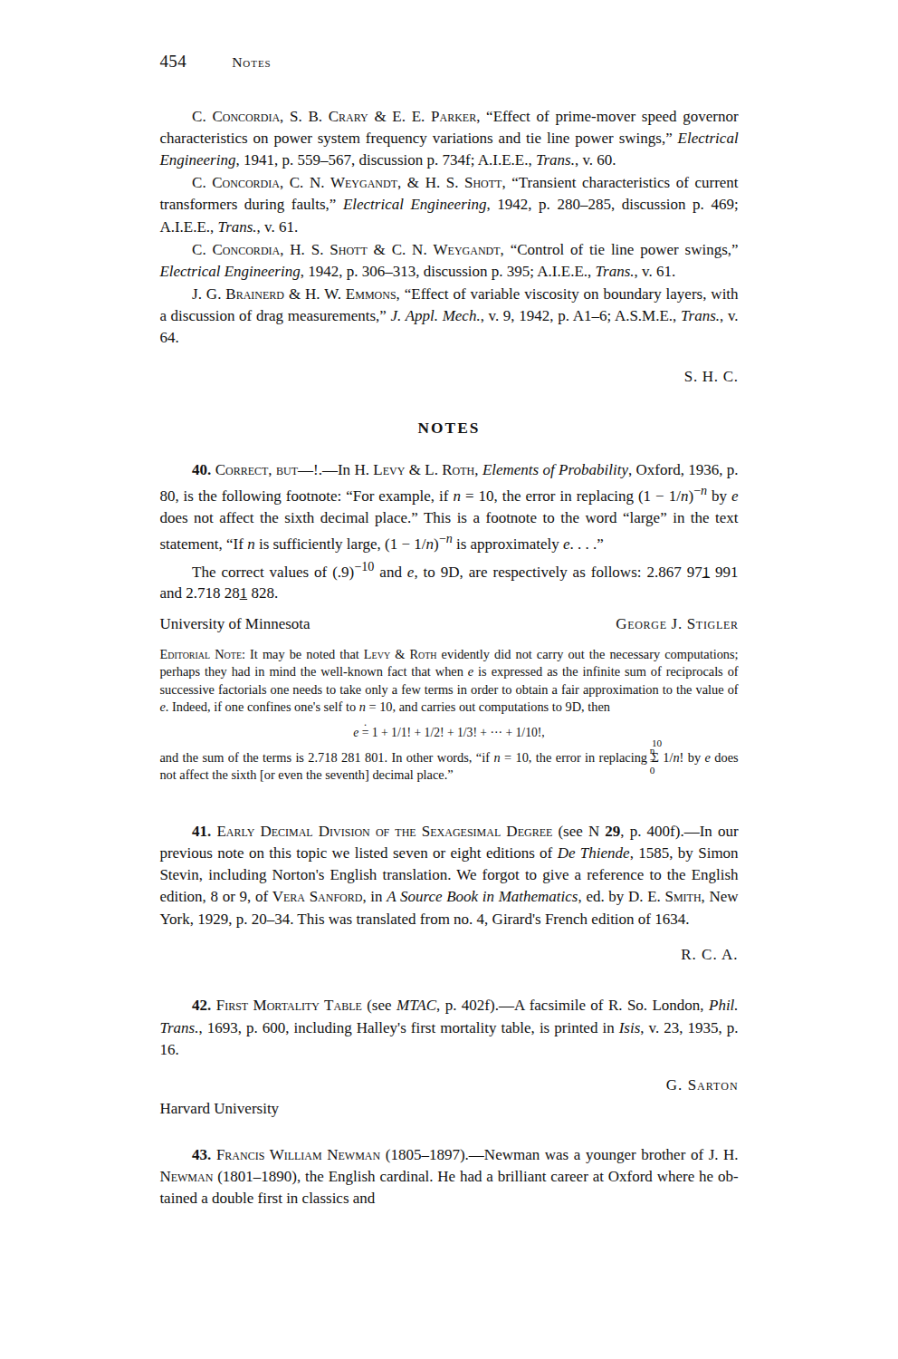454 Notes
C. Concordia, S. B. Crary & E. E. Parker, “Effect of prime-mover speed governor characteristics on power system frequency variations and tie line power swings,” Electrical Engineering, 1941, p. 559–567, discussion p. 734f; A.I.E.E., Trans., v. 60.
C. Concordia, C. N. Weygandt, & H. S. Shott, “Transient characteristics of current transformers during faults,” Electrical Engineering, 1942, p. 280–285, discussion p. 469; A.I.E.E., Trans., v. 61.
C. Concordia, H. S. Shott & C. N. Weygandt, “Control of tie line power swings,” Electrical Engineering, 1942, p. 306–313, discussion p. 395; A.I.E.E., Trans., v. 61.
J. G. Brainerd & H. W. Emmons, “Effect of variable viscosity on boundary layers, with a discussion of drag measurements,” J. Appl. Mech., v. 9, 1942, p. A1–6; A.S.M.E., Trans., v. 64.
S. H. C.
Notes
40. Correct, but—!.—In H. Levy & L. Roth, Elements of Probability, Oxford, 1936, p. 80, is the following footnote: “For example, if n = 10, the error in replacing (1 − 1/n)−n by e does not affect the sixth decimal place.” This is a footnote to the word “large” in the text statement, “If n is sufficiently large, (1 − 1/n)−n is approximately e. . . .”
The correct values of (.9)−10 and e, to 9D, are respectively as follows: 2.867 971 991 and 2.718 281 828.
University of Minnesota George J. Stigler
Editorial Note: It may be noted that Levy & Roth evidently did not carry out the necessary computations; perhaps they had in mind the well-known fact that when e is expressed as the infinite sum of reciprocals of successive factorials one needs to take only a few terms in order to obtain a fair approximation to the value of e. Indeed, if one confines one's self to n = 10, and carries out computations to 9D, then
e = 1 + 1/1! + 1/2! + 1/3! + ··· + 1/10!,
and the sum of the terms is 2.718 281 801. In other words, “if n = 10, the error in replacing 10 Σn = 0 1/n! by e does not affect the sixth [or even the seventh] decimal place.”
41. Early Decimal Division of the Sexagesimal Degree (see N 29, p. 400f).—In our previous note on this topic we listed seven or eight editions of De Thiende, 1585, by Simon Stevin, including Norton's English translation. We forgot to give a reference to the English edition, 8 or 9, of Vera Sanford, in A Source Book in Mathematics, ed. by D. E. Smith, New York, 1929, p. 20–34. This was translated from no. 4, Girard's French edition of 1634.
R. C. A.
42. First Mortality Table (see MTAC, p. 402f).—A facsimile of R. So. London, Phil. Trans., 1693, p. 600, including Halley's first mortality table, is printed in Isis, v. 23, 1935, p. 16.
G. Sarton
Harvard University
43. Francis William Newman (1805–1897).—Newman was a younger brother of J. H. Newman (1801–1890), the English cardinal. He had a brilliant career at Oxford where he obtained a double first in classics and